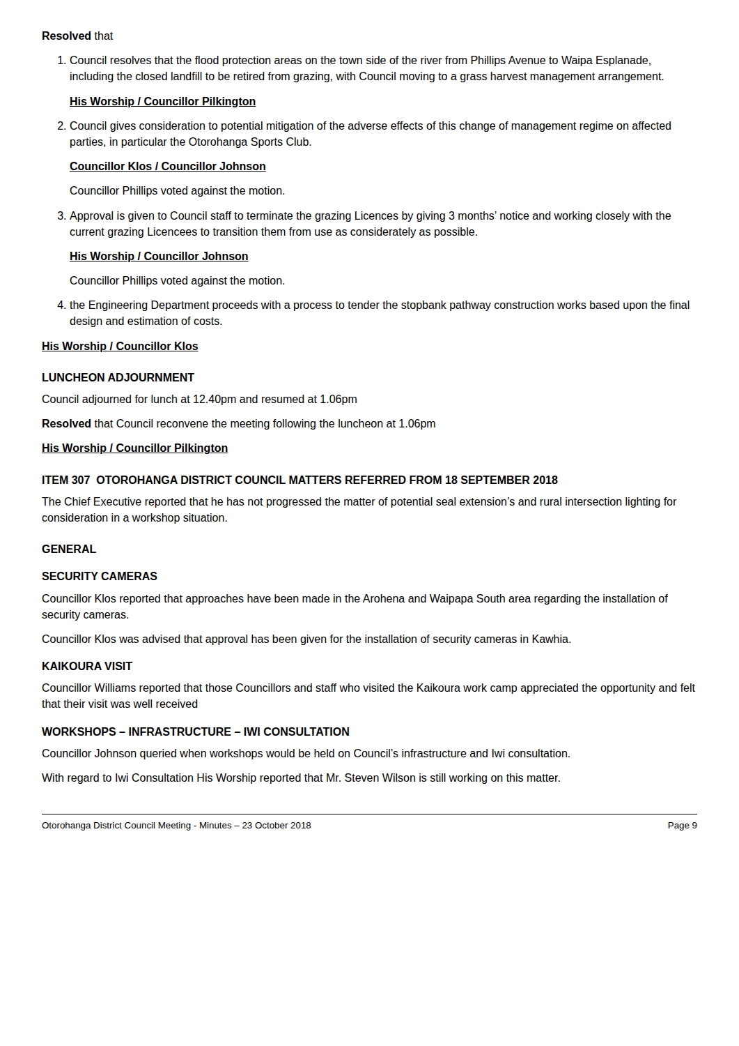Resolved that
Council resolves that the flood protection areas on the town side of the river from Phillips Avenue to Waipa Esplanade, including the closed landfill to be retired from grazing, with Council moving to a grass harvest management arrangement.
His Worship / Councillor Pilkington
Council gives consideration to potential mitigation of the adverse effects of this change of management regime on affected parties, in particular the Otorohanga Sports Club.
Councillor Klos / Councillor Johnson
Councillor Phillips voted against the motion.
Approval is given to Council staff to terminate the grazing Licences by giving 3 months’ notice and working closely with the current grazing Licencees to transition them from use as considerately as possible.
His Worship / Councillor Johnson
Councillor Phillips voted against the motion.
the Engineering Department proceeds with a process to tender the stopbank pathway construction works based upon the final design and estimation of costs.
His Worship / Councillor Klos
LUNCHEON ADJOURNMENT
Council adjourned for lunch at 12.40pm and resumed at 1.06pm
Resolved that Council reconvene the meeting following the luncheon at 1.06pm
His Worship / Councillor Pilkington
ITEM 307 OTOROHANGA DISTRICT COUNCIL MATTERS REFERRED FROM 18 SEPTEMBER 2018
The Chief Executive reported that he has not progressed the matter of potential seal extension’s and rural intersection lighting for consideration in a workshop situation.
GENERAL
SECURITY CAMERAS
Councillor Klos reported that approaches have been made in the Arohena and Waipapa South area regarding the installation of security cameras.
Councillor Klos was advised that approval has been given for the installation of security cameras in Kawhia.
KAIKOURA VISIT
Councillor Williams reported that those Councillors and staff who visited the Kaikoura work camp appreciated the opportunity and felt that their visit was well received
WORKSHOPS – INFRASTRUCTURE – IWI CONSULTATION
Councillor Johnson queried when workshops would be held on Council’s infrastructure and Iwi consultation.
With regard to Iwi Consultation His Worship reported that Mr. Steven Wilson is still working on this matter.
Otorohanga District Council Meeting - Minutes – 23 October 2018 Page 9